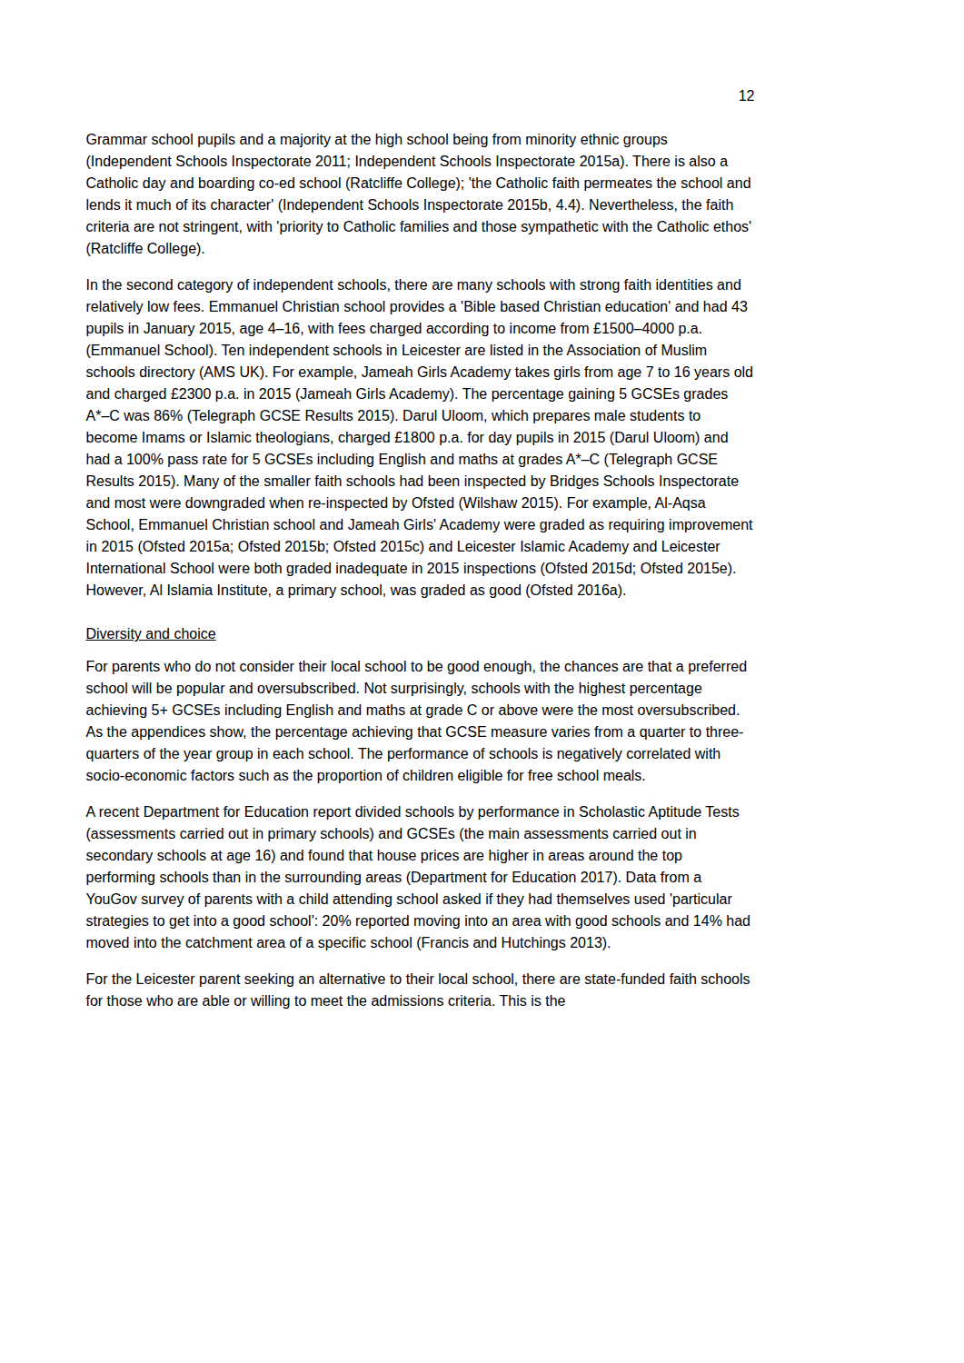12
Grammar school pupils and a majority at the high school being from minority ethnic groups (Independent Schools Inspectorate 2011; Independent Schools Inspectorate 2015a). There is also a Catholic day and boarding co-ed school (Ratcliffe College); 'the Catholic faith permeates the school and lends it much of its character' (Independent Schools Inspectorate 2015b, 4.4). Nevertheless, the faith criteria are not stringent, with 'priority to Catholic families and those sympathetic with the Catholic ethos' (Ratcliffe College).
In the second category of independent schools, there are many schools with strong faith identities and relatively low fees. Emmanuel Christian school provides a 'Bible based Christian education' and had 43 pupils in January 2015, age 4–16, with fees charged according to income from £1500–4000 p.a. (Emmanuel School). Ten independent schools in Leicester are listed in the Association of Muslim schools directory (AMS UK). For example, Jameah Girls Academy takes girls from age 7 to 16 years old and charged £2300 p.a. in 2015 (Jameah Girls Academy). The percentage gaining 5 GCSEs grades A*–C was 86% (Telegraph GCSE Results 2015). Darul Uloom, which prepares male students to become Imams or Islamic theologians, charged £1800 p.a. for day pupils in 2015 (Darul Uloom) and had a 100% pass rate for 5 GCSEs including English and maths at grades A*–C (Telegraph GCSE Results 2015). Many of the smaller faith schools had been inspected by Bridges Schools Inspectorate and most were downgraded when re-inspected by Ofsted (Wilshaw 2015). For example, Al-Aqsa School, Emmanuel Christian school and Jameah Girls' Academy were graded as requiring improvement in 2015 (Ofsted 2015a; Ofsted 2015b; Ofsted 2015c) and Leicester Islamic Academy and Leicester International School were both graded inadequate in 2015 inspections (Ofsted 2015d; Ofsted 2015e). However, Al Islamia Institute, a primary school, was graded as good (Ofsted 2016a).
Diversity and choice
For parents who do not consider their local school to be good enough, the chances are that a preferred school will be popular and oversubscribed. Not surprisingly, schools with the highest percentage achieving 5+ GCSEs including English and maths at grade C or above were the most oversubscribed. As the appendices show, the percentage achieving that GCSE measure varies from a quarter to three-quarters of the year group in each school. The performance of schools is negatively correlated with socio-economic factors such as the proportion of children eligible for free school meals.
A recent Department for Education report divided schools by performance in Scholastic Aptitude Tests (assessments carried out in primary schools) and GCSEs (the main assessments carried out in secondary schools at age 16) and found that house prices are higher in areas around the top performing schools than in the surrounding areas (Department for Education 2017). Data from a YouGov survey of parents with a child attending school asked if they had themselves used 'particular strategies to get into a good school': 20% reported moving into an area with good schools and 14% had moved into the catchment area of a specific school (Francis and Hutchings 2013).
For the Leicester parent seeking an alternative to their local school, there are state-funded faith schools for those who are able or willing to meet the admissions criteria. This is the